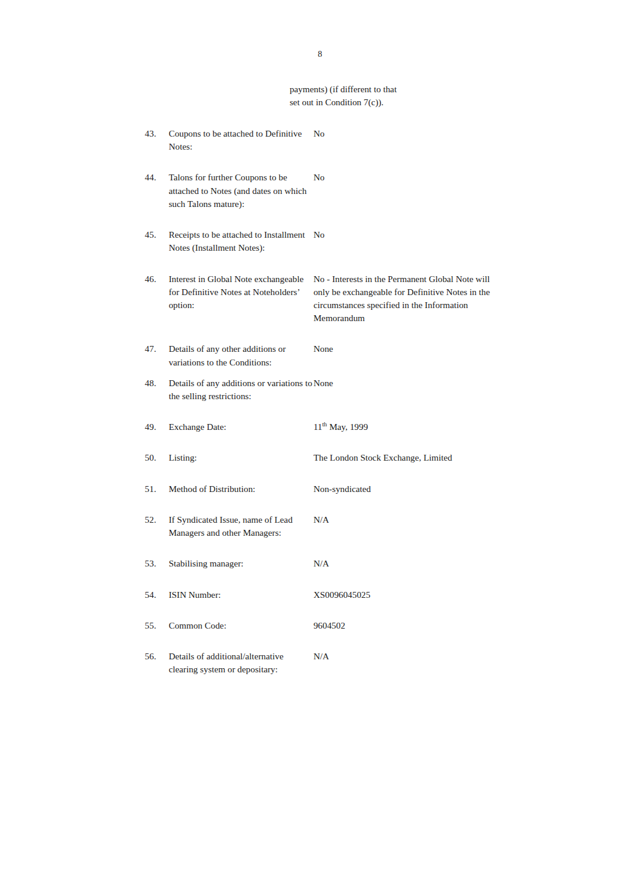8
payments) (if different to that
set out in Condition 7(c)).
| 43. | Coupons to be attached to Definitive Notes: | No |
| 44. | Talons for further Coupons to be attached to Notes (and dates on which such Talons mature): | No |
| 45. | Receipts to be attached to Installment Notes (Installment Notes): | No |
| 46. | Interest in Global Note exchangeable for Definitive Notes at Noteholders’ option: | No - Interests in the Permanent Global Note will only be exchangeable for Definitive Notes in the circumstances specified in the Information Memorandum |
| 47. | Details of any other additions or variations to the Conditions: | None |
| 48. | Details of any additions or variations to the selling restrictions: | None |
| 49. | Exchange Date: | 11 th May, 1999 |
| 50. | Listing: | The London Stock Exchange, Limited |
| 51. | Method of Distribution: | Non-syndicated |
| 52. | If Syndicated Issue, name of Lead Managers and other Managers: | N/A |
| 53. | Stabilising manager: | N/A |
| 54. | ISIN Number: | XS0096045025 |
| 55. | Common Code: | 9604502 |
| 56. | Details of additional/alternative clearing system or depositary: | N/A |